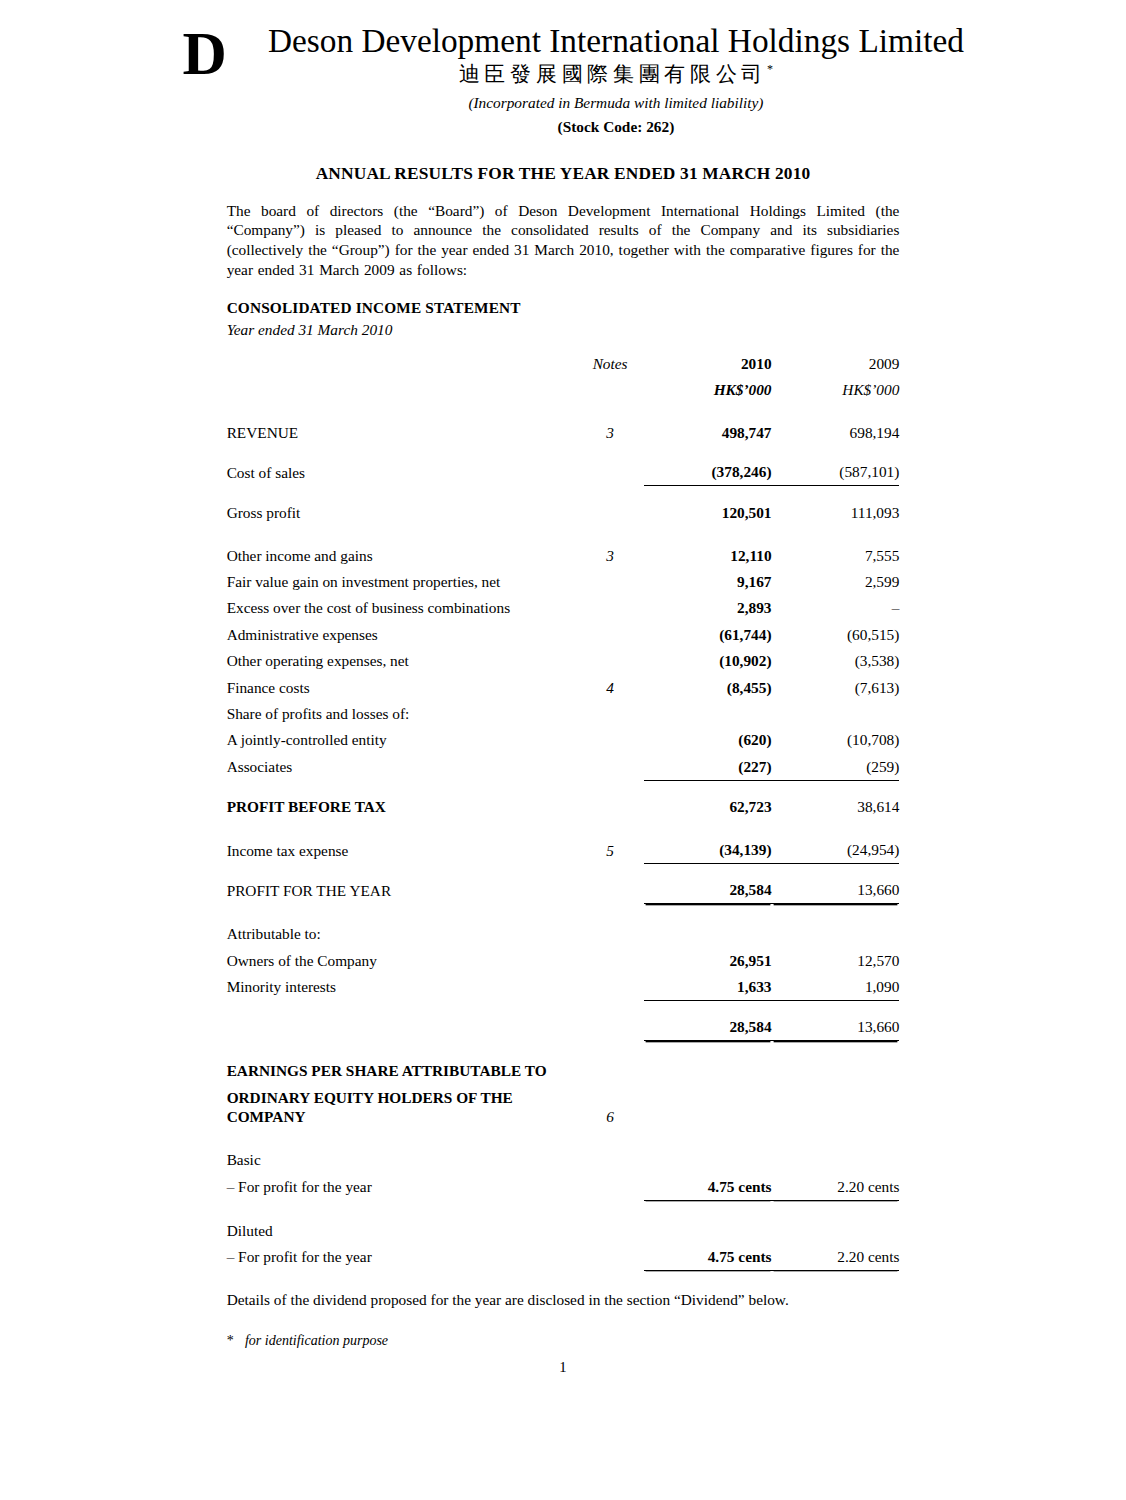D
Deson Development International Holdings Limited
迪臣發展國際集團有限公司*
(Incorporated in Bermuda with limited liability)
(Stock Code: 262)
ANNUAL RESULTS FOR THE YEAR ENDED 31 MARCH 2010
The board of directors (the “Board”) of Deson Development International Holdings Limited (the “Company”) is pleased to announce the consolidated results of the Company and its subsidiaries (collectively the “Group”) for the year ended 31 March 2010, together with the comparative figures for the year ended 31 March 2009 as follows:
CONSOLIDATED INCOME STATEMENT
Year ended 31 March 2010
| | Notes | 2010 | 2009 |
| | | HK$’000 | HK$’000 |
| REVENUE | 3 | 498,747 | 698,194 |
| Cost of sales | | (378,246) | (587,101) |
| Gross profit | | 120,501 | 111,093 |
| Other income and gains | 3 | 12,110 | 7,555 |
| Fair value gain on investment properties, net | | 9,167 | 2,599 |
| Excess over the cost of business combinations | | 2,893 | – |
| Administrative expenses | | (61,744) | (60,515) |
| Other operating expenses, net | | (10,902) | (3,538) |
| Finance costs | 4 | (8,455) | (7,613) |
| Share of profits and losses of: | | | |
| A jointly-controlled entity | | (620) | (10,708) |
| Associates | | (227) | (259) |
| PROFIT BEFORE TAX | | 62,723 | 38,614 |
| Income tax expense | 5 | (34,139) | (24,954) |
| PROFIT FOR THE YEAR | | 28,584 | 13,660 |
| Attributable to: | | | |
| Owners of the Company | | 26,951 | 12,570 |
| Minority interests | | 1,633 | 1,090 |
| | | 28,584 | 13,660 |
| EARNINGS PER SHARE ATTRIBUTABLE TO | | |
| ORDINARY EQUITY HOLDERS OF THE COMPANY | 6 | | |
| Basic | | | |
| – For profit for the year | | 4.75 cents | 2.20 cents |
| Diluted | | | |
| – For profit for the year | | 4.75 cents | 2.20 cents |
Details of the dividend proposed for the year are disclosed in the section “Dividend” below.
*for identification purpose
1